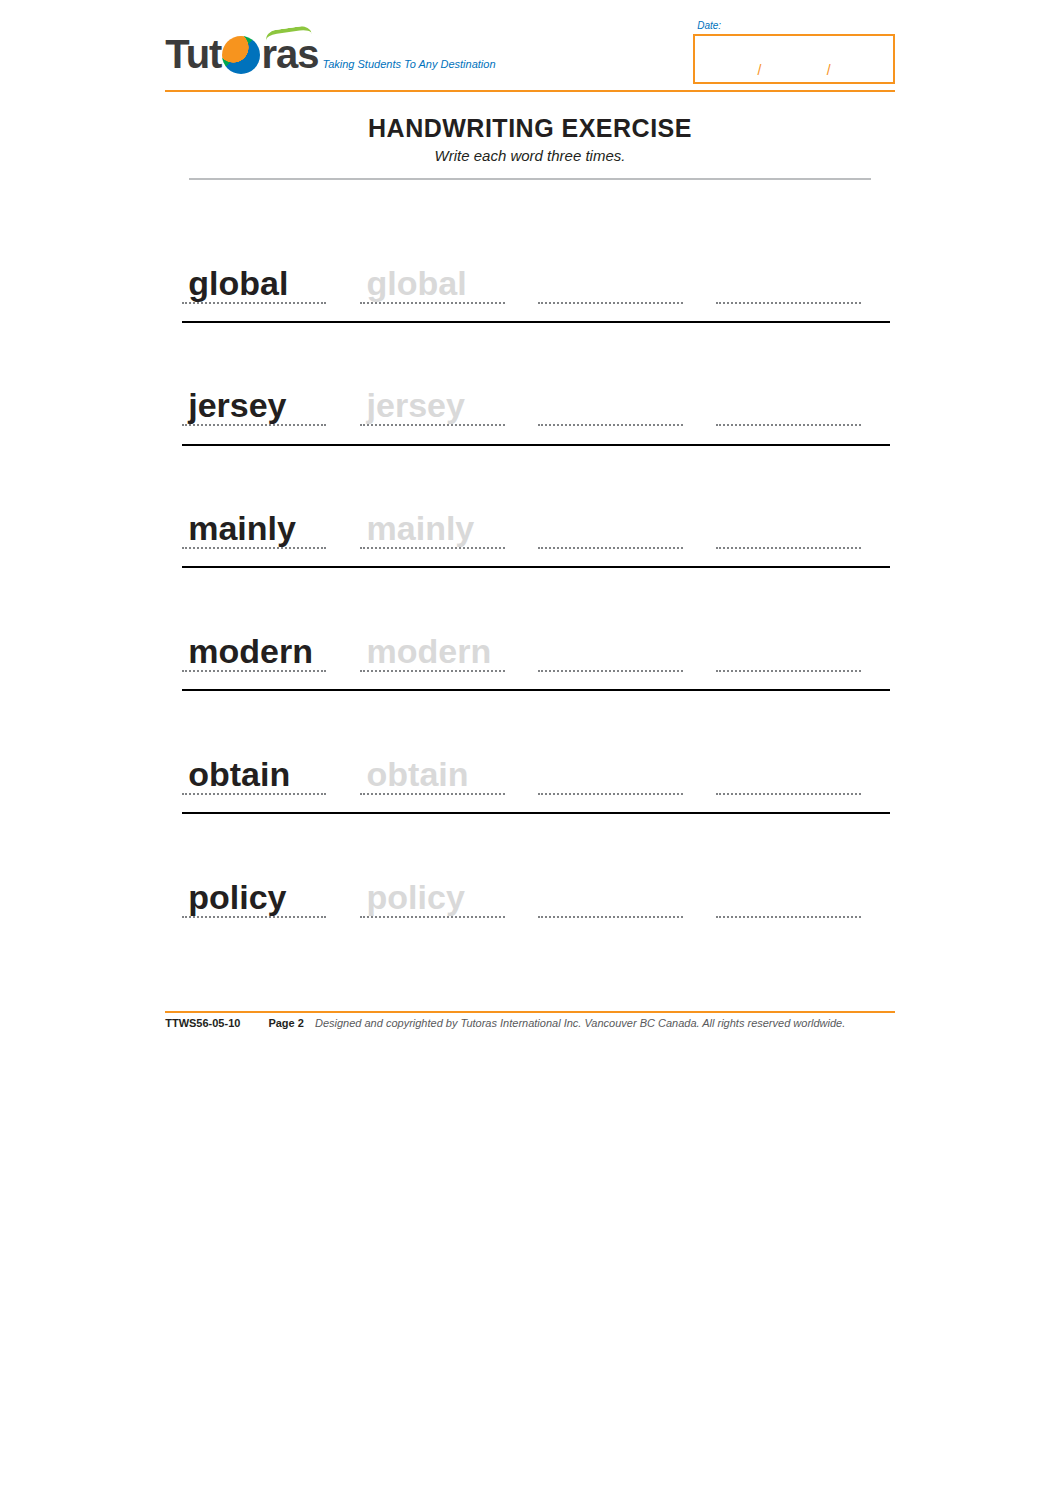Tut ras
Taking Students To Any Destination
Date:
/ /
HANDWRITING EXERCISE
Write each word three times.
global
global
jersey
jersey
mainly
mainly
modern
modern
obtain
obtain
policy
policy
TTWS56-05-10 Page 2 Designed and copyrighted by Tutoras International Inc. Vancouver BC Canada. All rights reserved worldwide.